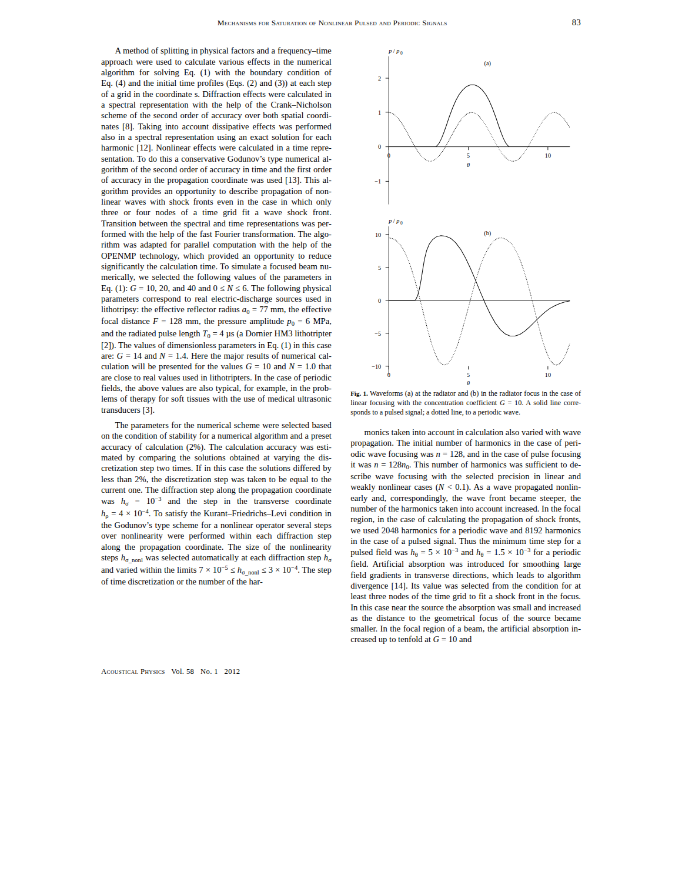Mechanisms for Saturation of Nonlinear Pulsed and Periodic Signals
83
A method of splitting in physical factors and a frequency–time approach were used to calculate various effects in the numerical algorithm for solving Eq. (1) with the boundary condition of Eq. (4) and the initial time profiles (Eqs. (2) and (3)) at each step of a grid in the coordinate s. Diffraction effects were calculated in a spectral representation with the help of the Crank–Nicholson scheme of the second order of accuracy over both spatial coordinates [8]. Taking into account dissipative effects was performed also in a spectral representation using an exact solution for each harmonic [12]. Nonlinear effects were calculated in a time representation. To do this a conservative Godunov’s type numerical algorithm of the second order of accuracy in time and the first order of accuracy in the propagation coordinate was used [13]. This algorithm provides an opportunity to describe propagation of nonlinear waves with shock fronts even in the case in which only three or four nodes of a time grid fit a wave shock front. Transition between the spectral and time representations was performed with the help of the fast Fourier transformation. The algorithm was adapted for parallel computation with the help of the OPENMP technology, which provided an opportunity to reduce significantly the calculation time. To simulate a focused beam numerically, we selected the following values of the parameters in Eq. (1): G = 10, 20, and 40 and 0 ≤ N ≤ 6. The following physical parameters correspond to real electric-discharge sources used in lithotripsy: the effective reflector radius a0 = 77 mm, the effective focal distance F = 128 mm, the pressure amplitude p0 = 6 MPa, and the radiated pulse length T0 = 4 µs (a Dornier HM3 lithotripter [2]). The values of dimensionless parameters in Eq. (1) in this case are: G = 14 and N = 1.4. Here the major results of numerical calculation will be presented for the values G = 10 and N = 1.0 that are close to real values used in lithotripters. In the case of periodic fields, the above values are also typical, for example, in the problems of therapy for soft tissues with the use of medical ultrasonic transducers [3].
The parameters for the numerical scheme were selected based on the condition of stability for a numerical algorithm and a preset accuracy of calculation (2%). The calculation accuracy was estimated by comparing the solutions obtained at varying the discretization step two times. If in this case the solutions differed by less than 2%, the discretization step was taken to be equal to the current one. The diffraction step along the propagation coordinate was hσ = 10−3 and the step in the transverse coordinate hρ = 4 × 10−4. To satisfy the Kurant–Friedrichs–Levi condition in the Godunov’s type scheme for a nonlinear operator several steps over nonlinearity were performed within each diffraction step along the propagation coordinate. The size of the nonlinearity steps hσ_nonl was selected automatically at each diffraction step hσ and varied within the limits 7 × 10−5 ≤ hσ_nonl ≤ 3 × 10−4. The step of time discretization or the number of the har-
2 1 0 −1 0 5 10 θ p / p 0 (a) 10 5 0 −5 −10 0 5 10 θ p / p 0 (b)
Fig. 1. Waveforms (a) at the radiator and (b) in the radiator focus in the case of linear focusing with the concentration coefficient G = 10. A solid line corresponds to a pulsed signal; a dotted line, to a periodic wave.
monics taken into account in calculation also varied with wave propagation. The initial number of harmonics in the case of periodic wave focusing was n = 128, and in the case of pulse focusing it was n = 128n0. This number of harmonics was sufficient to describe wave focusing with the selected precision in linear and weakly nonlinear cases (N < 0.1). As a wave propagated nonlinearly and, correspondingly, the wave front became steeper, the number of the harmonics taken into account increased. In the focal region, in the case of calculating the propagation of shock fronts, we used 2048 harmonics for a periodic wave and 8192 harmonics in the case of a pulsed signal. Thus the minimum time step for a pulsed field was hθ = 5 × 10−3 and hθ = 1.5 × 10−3 for a periodic field. Artificial absorption was introduced for smoothing large field gradients in transverse directions, which leads to algorithm divergence [14]. Its value was selected from the condition for at least three nodes of the time grid to fit a shock front in the focus. In this case near the source the absorption was small and increased as the distance to the geometrical focus of the source became smaller. In the focal region of a beam, the artificial absorption increased up to tenfold at G = 10 and
Acoustical Physics Vol. 58 No. 1 2012